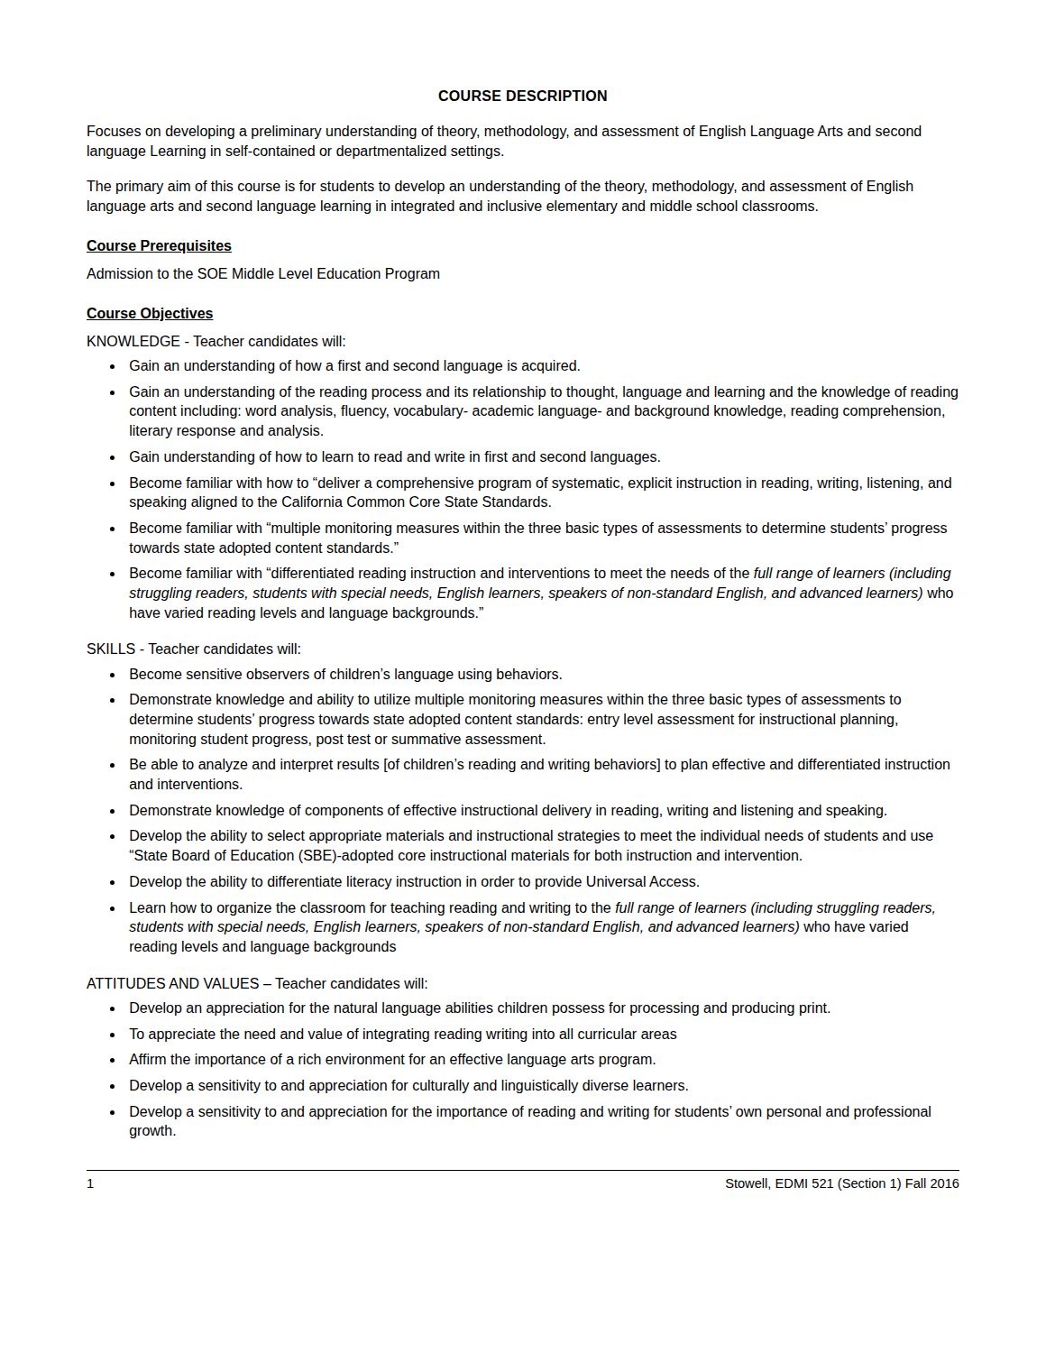COURSE DESCRIPTION
Focuses on developing a preliminary understanding of theory, methodology, and assessment of English Language Arts and second language Learning in self-contained or departmentalized settings.
The primary aim of this course is for students to develop an understanding of the theory, methodology, and assessment of English language arts and second language learning in integrated and inclusive elementary and middle school classrooms.
Course Prerequisites
Admission to the SOE Middle Level Education Program
Course Objectives
KNOWLEDGE - Teacher candidates will:
Gain an understanding of how a first and second language is acquired.
Gain an understanding of the reading process and its relationship to thought, language and learning and the knowledge of reading content including: word analysis, fluency, vocabulary- academic language- and background knowledge, reading comprehension, literary response and analysis.
Gain understanding of how to learn to read and write in first and second languages.
Become familiar with how to “deliver a comprehensive program of systematic, explicit instruction in reading, writing, listening, and speaking aligned to the California Common Core State Standards.
Become familiar with “multiple monitoring measures within the three basic types of assessments to determine students’ progress towards state adopted content standards.”
Become familiar with “differentiated reading instruction and interventions to meet the needs of the full range of learners (including struggling readers, students with special needs, English learners, speakers of non-standard English, and advanced learners) who have varied reading levels and language backgrounds.”
SKILLS - Teacher candidates will:
Become sensitive observers of children’s language using behaviors.
Demonstrate knowledge and ability to utilize multiple monitoring measures within the three basic types of assessments to determine students’ progress towards state adopted content standards: entry level assessment for instructional planning, monitoring student progress, post test or summative assessment.
Be able to analyze and interpret results [of children’s reading and writing behaviors] to plan effective and differentiated instruction and interventions.
Demonstrate knowledge of components of effective instructional delivery in reading, writing and listening and speaking.
Develop the ability to select appropriate materials and instructional strategies to meet the individual needs of students and use “State Board of Education (SBE)-adopted core instructional materials for both instruction and intervention.
Develop the ability to differentiate literacy instruction in order to provide Universal Access.
Learn how to organize the classroom for teaching reading and writing to the full range of learners (including struggling readers, students with special needs, English learners, speakers of non-standard English, and advanced learners) who have varied reading levels and language backgrounds
ATTITUDES AND VALUES – Teacher candidates will:
Develop an appreciation for the natural language abilities children possess for processing and producing print.
To appreciate the need and value of integrating reading writing into all curricular areas
Affirm the importance of a rich environment for an effective language arts program.
Develop a sensitivity to and appreciation for culturally and linguistically diverse learners.
Develop a sensitivity to and appreciation for the importance of reading and writing for students’ own personal and professional growth.
1 Stowell, EDMI 521 (Section 1) Fall 2016